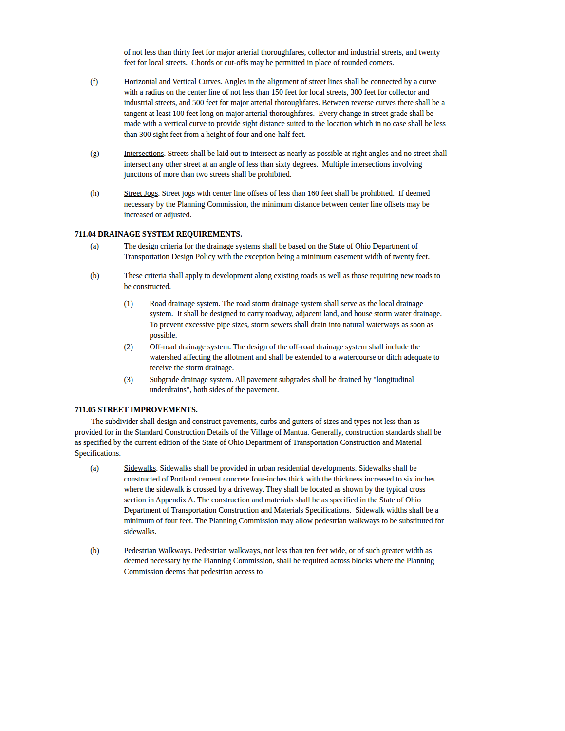of not less than thirty feet for major arterial thoroughfares, collector and industrial streets, and twenty feet for local streets. Chords or cut-offs may be permitted in place of rounded corners.
(f) Horizontal and Vertical Curves. Angles in the alignment of street lines shall be connected by a curve with a radius on the center line of not less than 150 feet for local streets, 300 feet for collector and industrial streets, and 500 feet for major arterial thoroughfares. Between reverse curves there shall be a tangent at least 100 feet long on major arterial thoroughfares. Every change in street grade shall be made with a vertical curve to provide sight distance suited to the location which in no case shall be less than 300 sight feet from a height of four and one-half feet.
(g) Intersections. Streets shall be laid out to intersect as nearly as possible at right angles and no street shall intersect any other street at an angle of less than sixty degrees. Multiple intersections involving junctions of more than two streets shall be prohibited.
(h) Street Jogs. Street jogs with center line offsets of less than 160 feet shall be prohibited. If deemed necessary by the Planning Commission, the minimum distance between center line offsets may be increased or adjusted.
711.04 DRAINAGE SYSTEM REQUIREMENTS.
(a) The design criteria for the drainage systems shall be based on the State of Ohio Department of Transportation Design Policy with the exception being a minimum easement width of twenty feet.
(b)
These criteria shall apply to development along existing roads as well as those requiring new roads to be constructed.
(1) Road drainage system. The road storm drainage system shall serve as the local drainage system. It shall be designed to carry roadway, adjacent land, and house storm water drainage. To prevent excessive pipe sizes, storm sewers shall drain into natural waterways as soon as possible.
(2) Off-road drainage system. The design of the off-road drainage system shall include the watershed affecting the allotment and shall be extended to a watercourse or ditch adequate to receive the storm drainage.
(3) Subgrade drainage system. All pavement subgrades shall be drained by "longitudinal underdrains", both sides of the pavement.
711.05 STREET IMPROVEMENTS.
The subdivider shall design and construct pavements, curbs and gutters of sizes and types not less than as provided for in the Standard Construction Details of the Village of Mantua. Generally, construction standards shall be as specified by the current edition of the State of Ohio Department of Transportation Construction and Material Specifications.
(a) Sidewalks. Sidewalks shall be provided in urban residential developments. Sidewalks shall be constructed of Portland cement concrete four-inches thick with the thickness increased to six inches where the sidewalk is crossed by a driveway. They shall be located as shown by the typical cross section in Appendix A. The construction and materials shall be as specified in the State of Ohio Department of Transportation Construction and Materials Specifications. Sidewalk widths shall be a minimum of four feet. The Planning Commission may allow pedestrian walkways to be substituted for sidewalks.
(b) Pedestrian Walkways. Pedestrian walkways, not less than ten feet wide, or of such greater width as deemed necessary by the Planning Commission, shall be required across blocks where the Planning Commission deems that pedestrian access to